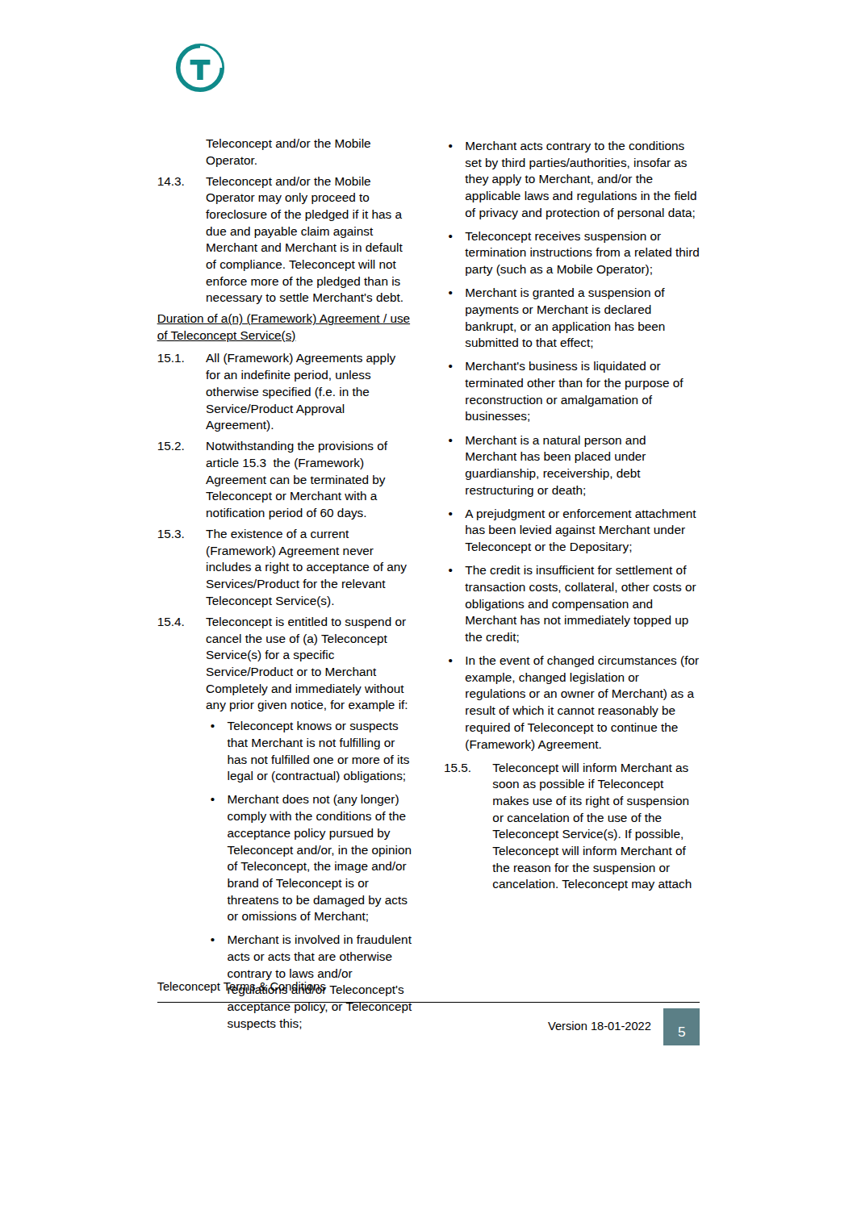Teleconcept and/or the Mobile Operator.
14.3.
Teleconcept and/or the Mobile Operator may only proceed to foreclosure of the pledged if it has a due and payable claim against Merchant and Merchant is in default of compliance. Teleconcept will not enforce more of the pledged than is necessary to settle Merchant's debt.
Duration of a(n) (Framework) Agreement / use of Teleconcept Service(s)
15.1.
All (Framework) Agreements apply for an indefinite period, unless otherwise specified (f.e. in the Service/Product Approval Agreement).
15.2.
Notwithstanding the provisions of article 15.3 the (Framework) Agreement can be terminated by Teleconcept or Merchant with a notification period of 60 days.
15.3.
The existence of a current (Framework) Agreement never includes a right to acceptance of any Services/Product for the relevant Teleconcept Service(s).
15.4.
Teleconcept is entitled to suspend or cancel the use of (a) Teleconcept Service(s) for a specific Service/Product or to Merchant Completely and immediately without any prior given notice, for example if:
Teleconcept knows or suspects that Merchant is not fulfilling or has not fulfilled one or more of its legal or (contractual) obligations;
Merchant does not (any longer) comply with the conditions of the acceptance policy pursued by Teleconcept and/or, in the opinion of Teleconcept, the image and/or brand of Teleconcept is or threatens to be damaged by acts or omissions of Merchant;
Merchant is involved in fraudulent acts or acts that are otherwise contrary to laws and/or regulations and/or Teleconcept's acceptance policy, or Teleconcept suspects this;
Merchant acts contrary to the conditions set by third parties/authorities, insofar as they apply to Merchant, and/or the applicable laws and regulations in the field of privacy and protection of personal data;
Teleconcept receives suspension or termination instructions from a related third party (such as a Mobile Operator);
Merchant is granted a suspension of payments or Merchant is declared bankrupt, or an application has been submitted to that effect;
Merchant's business is liquidated or terminated other than for the purpose of reconstruction or amalgamation of businesses;
Merchant is a natural person and Merchant has been placed under guardianship, receivership, debt restructuring or death;
A prejudgment or enforcement attachment has been levied against Merchant under Teleconcept or the Depositary;
The credit is insufficient for settlement of transaction costs, collateral, other costs or obligations and compensation and Merchant has not immediately topped up the credit;
In the event of changed circumstances (for example, changed legislation or regulations or an owner of Merchant) as a result of which it cannot reasonably be required of Teleconcept to continue the (Framework) Agreement.
15.5.
Teleconcept will inform Merchant as soon as possible if Teleconcept makes use of its right of suspension or cancelation of the use of the Teleconcept Service(s). If possible, Teleconcept will inform Merchant of the reason for the suspension or cancelation. Teleconcept may attach
Teleconcept Terms & Conditions
Version 18-01-2022
5